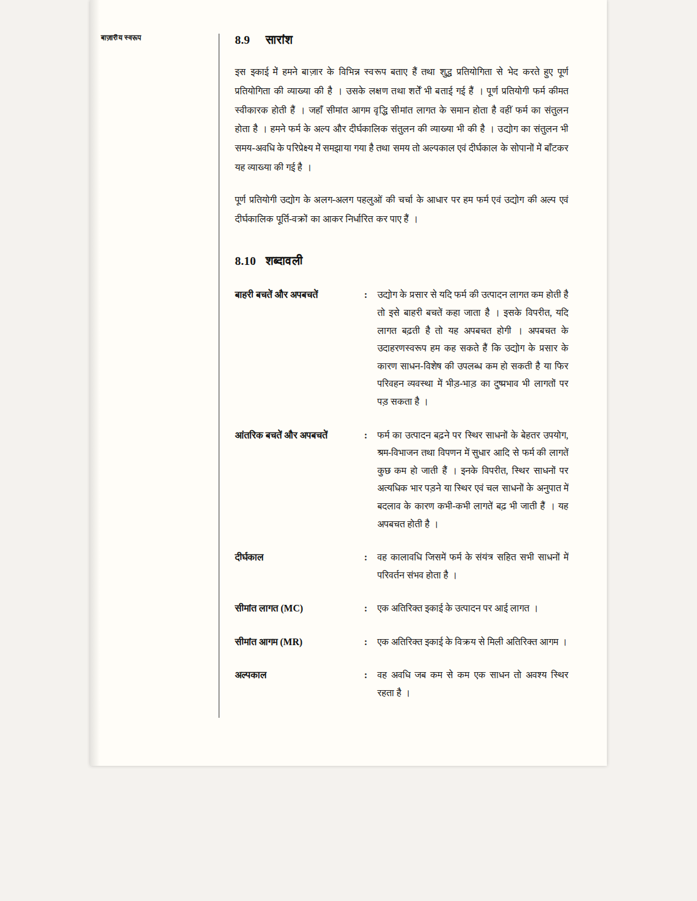बाज़ारीय स्वरूप
8.9सारांश
इस इकाई में हमने बाज़ार के विभिन्न स्वरूप बताए हैं तथा शुद्ध प्रतियोगिता से भेद करते हुए पूर्ण प्रतियोगिता की व्याख्या की है । उसके लक्षण तथा शर्तें भी बताई गई हैं । पूर्ण प्रतियोगी फर्म कीमत स्वीकारक होती हैं । जहाँ सीमांत आगम वृद्धि सीमांत लागत के समान होता है वहीं फर्म का संतुलन होता है । हमने फर्म के अल्प और दीर्घकालिक संतुलन की व्याख्या भी की है । उद्योग का संतुलन भी समय-अवधि के परिप्रेक्ष्य में समझाया गया है तथा समय तो अल्पकाल एवं दीर्घकाल के सोपानों में बाँटकर यह व्याख्या की गई है ।
पूर्ण प्रतियोगी उद्योग के अलग-अलग पहलुओं की चर्चा के आधार पर हम फर्म एवं उद्योग की अल्प एवं दीर्घकालिक पूर्ति-वक्रों का आकर निर्धारित कर पाए हैं ।
8.10शब्दावली
| बाहरी बचतें और अपबचतें | : | उद्योग के प्रसार से यदि फर्म की उत्पादन लागत कम होती है तो इसे बाहरी बचतें कहा जाता है । इसके विपरीत, यदि लागत बढ़ती है तो यह अपबचत होगी । अपबचत के उदाहरणस्वरूप हम कह सकते हैं कि उद्योग के प्रसार के कारण साधन-विशेष की उपलब्ध कम हो सकती है या फिर परिवहन व्यवस्था में भीड़-भाड़ का दुष्प्रभाव भी लागतों पर पड़ सकता है । |
| आंतरिक बचतें और अपबचतें | : | फर्म का उत्पादन बढ़ने पर स्थिर साधनों के बेहतर उपयोग, श्रम-विभाजन तथा विपणन में सुधार आदि से फर्म की लागतें कुछ कम हो जाती हैं । इनके विपरीत, स्थिर साधनों पर अत्यधिक भार पड़ने या स्थिर एवं चल साधनों के अनुपात में बदलाव के कारण कभी-कभी लागतें बढ़ भी जाती हैं । यह अपबचत होती है । |
| दीर्घकाल | : | वह कालावधि जिसमें फर्म के संयंत्र सहित सभी साधनों में परिवर्तन संभव होता है । |
| सीमांत लागत (MC) | : | एक अतिरिक्त इकाई के उत्पादन पर आई लागत । |
| सीमांत आगम (MR) | : | एक अतिरिक्त इकाई के विक्रय से मिली अतिरिक्त आगम । |
| अल्पकाल | : | वह अवधि जब कम से कम एक साधन तो अवश्य स्थिर रहता है । |